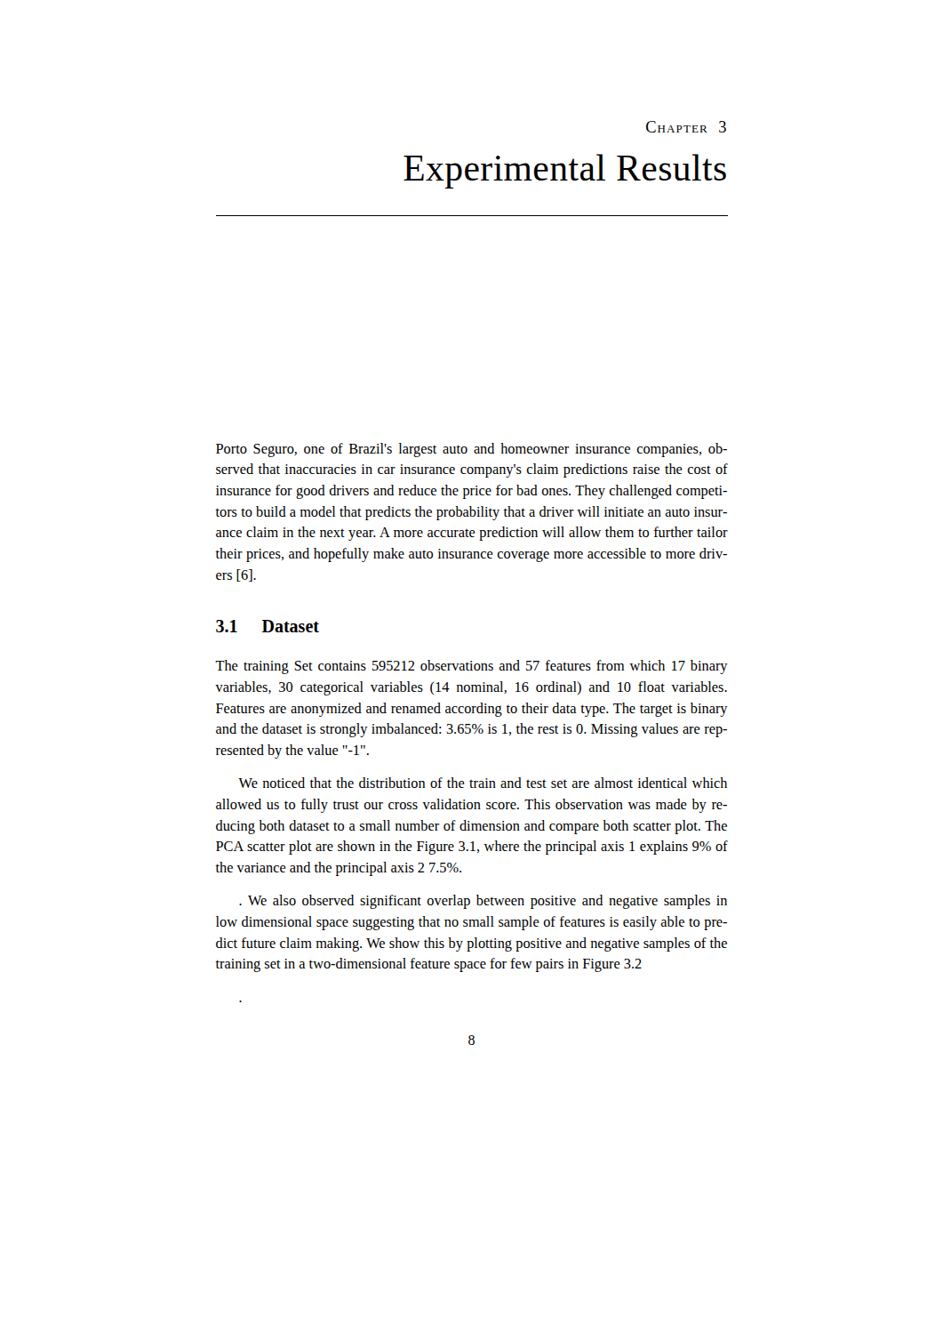Chapter 3
Experimental Results
Porto Seguro, one of Brazil's largest auto and homeowner insurance companies, observed that inaccuracies in car insurance company's claim predictions raise the cost of insurance for good drivers and reduce the price for bad ones. They challenged competitors to build a model that predicts the probability that a driver will initiate an auto insurance claim in the next year. A more accurate prediction will allow them to further tailor their prices, and hopefully make auto insurance coverage more accessible to more drivers [6].
3.1 Dataset
The training Set contains 595212 observations and 57 features from which 17 binary variables, 30 categorical variables (14 nominal, 16 ordinal) and 10 float variables. Features are anonymized and renamed according to their data type. The target is binary and the dataset is strongly imbalanced: 3.65% is 1, the rest is 0. Missing values are represented by the value "-1".
We noticed that the distribution of the train and test set are almost identical which allowed us to fully trust our cross validation score. This observation was made by reducing both dataset to a small number of dimension and compare both scatter plot. The PCA scatter plot are shown in the Figure 3.1, where the principal axis 1 explains 9% of the variance and the principal axis 2 7.5%.
. We also observed significant overlap between positive and negative samples in low dimensional space suggesting that no small sample of features is easily able to predict future claim making. We show this by plotting positive and negative samples of the training set in a two-dimensional feature space for few pairs in Figure 3.2
.
8